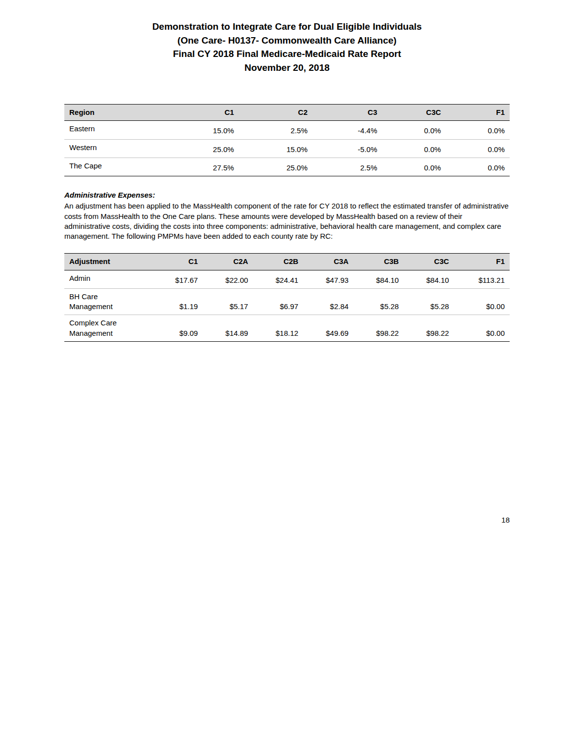Demonstration to Integrate Care for Dual Eligible Individuals
(One Care- H0137- Commonwealth Care Alliance)
Final CY 2018 Final Medicare-Medicaid Rate Report
November 20, 2018
| Region | C1 | C2 | C3 | C3C | F1 |
| --- | --- | --- | --- | --- | --- |
| Eastern | 15.0% | 2.5% | -4.4% | 0.0% | 0.0% |
| Western | 25.0% | 15.0% | -5.0% | 0.0% | 0.0% |
| The Cape | 27.5% | 25.0% | 2.5% | 0.0% | 0.0% |
Administrative Expenses:
An adjustment has been applied to the MassHealth component of the rate for CY 2018 to reflect the estimated transfer of administrative costs from MassHealth to the One Care plans. These amounts were developed by MassHealth based on a review of their administrative costs, dividing the costs into three components: administrative, behavioral health care management, and complex care management. The following PMPMs have been added to each county rate by RC:
| Adjustment | C1 | C2A | C2B | C3A | C3B | C3C | F1 |
| --- | --- | --- | --- | --- | --- | --- | --- |
| Admin | $17.67 | $22.00 | $24.41 | $47.93 | $84.10 | $84.10 | $113.21 |
| BH Care Management | $1.19 | $5.17 | $6.97 | $2.84 | $5.28 | $5.28 | $0.00 |
| Complex Care Management | $9.09 | $14.89 | $18.12 | $49.69 | $98.22 | $98.22 | $0.00 |
18